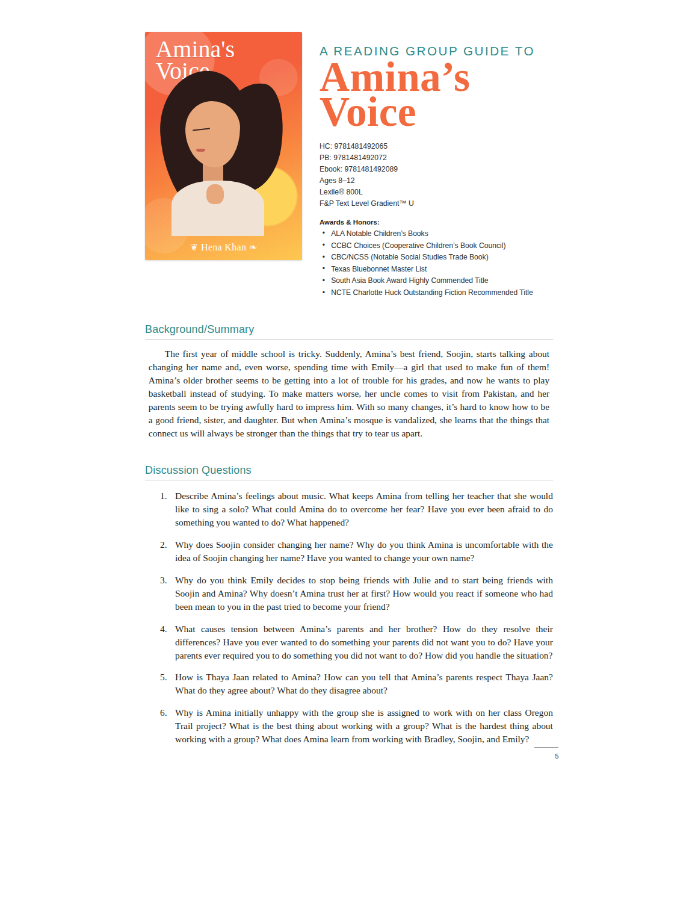Amina's
Voice
❦ Hena Khan ❧
A Reading Group Guide to
Amina’s Voice
HC: 9781481492065
PB: 9781481492072
Ebook: 9781481492089
Ages 8–12
Lexile® 800L
F&P Text Level Gradient™ U
Awards & Honors:
ALA Notable Children’s Books
CCBC Choices (Cooperative Children’s Book Council)
CBC/NCSS (Notable Social Studies Trade Book)
Texas Bluebonnet Master List
South Asia Book Award Highly Commended Title
NCTE Charlotte Huck Outstanding Fiction Recommended Title
Background/Summary
The first year of middle school is tricky. Suddenly, Amina’s best friend, Soojin, starts talking about changing her name and, even worse, spending time with Emily—a girl that used to make fun of them! Amina’s older brother seems to be getting into a lot of trouble for his grades, and now he wants to play basketball instead of studying. To make matters worse, her uncle comes to visit from Pakistan, and her parents seem to be trying awfully hard to impress him. With so many changes, it’s hard to know how to be a good friend, sister, and daughter. But when Amina’s mosque is vandalized, she learns that the things that connect us will always be stronger than the things that try to tear us apart.
Discussion Questions
Describe Amina’s feelings about music. What keeps Amina from telling her teacher that she would like to sing a solo? What could Amina do to overcome her fear? Have you ever been afraid to do something you wanted to do? What happened?
Why does Soojin consider changing her name? Why do you think Amina is uncomfortable with the idea of Soojin changing her name? Have you wanted to change your own name?
Why do you think Emily decides to stop being friends with Julie and to start being friends with Soojin and Amina? Why doesn’t Amina trust her at first? How would you react if someone who had been mean to you in the past tried to become your friend?
What causes tension between Amina’s parents and her brother? How do they resolve their differences? Have you ever wanted to do something your parents did not want you to do? Have your parents ever required you to do something you did not want to do? How did you handle the situation?
How is Thaya Jaan related to Amina? How can you tell that Amina’s parents respect Thaya Jaan? What do they agree about? What do they disagree about?
Why is Amina initially unhappy with the group she is assigned to work with on her class Oregon Trail project? What is the best thing about working with a group? What is the hardest thing about working with a group? What does Amina learn from working with Bradley, Soojin, and Emily?
5